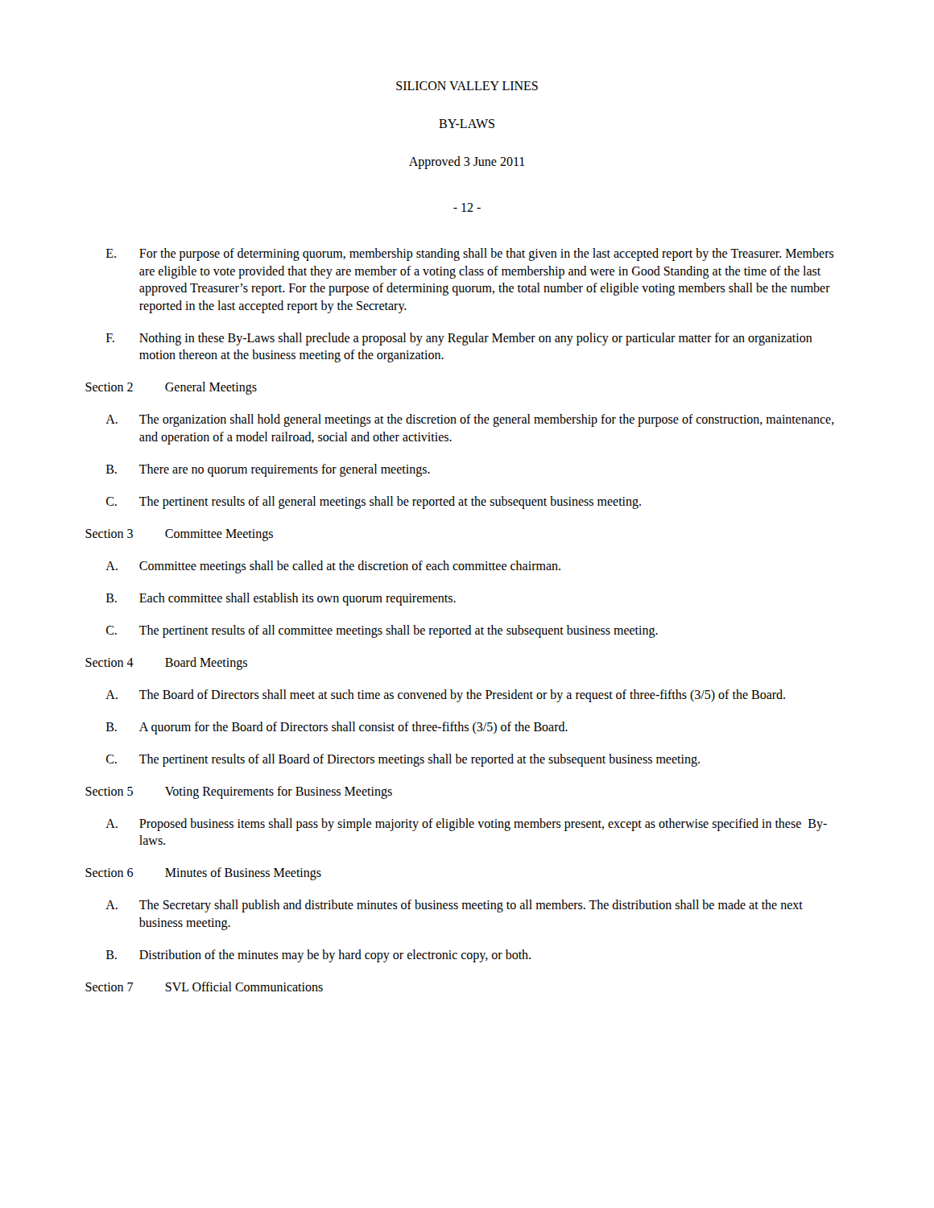SILICON VALLEY LINES
BY-LAWS
Approved 3 June 2011
- 12 -
E. For the purpose of determining quorum, membership standing shall be that given in the last accepted report by the Treasurer. Members are eligible to vote provided that they are member of a voting class of membership and were in Good Standing at the time of the last approved Treasurer’s report. For the purpose of determining quorum, the total number of eligible voting members shall be the number reported in the last accepted report by the Secretary.
F. Nothing in these By-Laws shall preclude a proposal by any Regular Member on any policy or particular matter for an organization motion thereon at the business meeting of the organization.
Section 2 General Meetings
A. The organization shall hold general meetings at the discretion of the general membership for the purpose of construction, maintenance, and operation of a model railroad, social and other activities.
B. There are no quorum requirements for general meetings.
C. The pertinent results of all general meetings shall be reported at the subsequent business meeting.
Section 3 Committee Meetings
A. Committee meetings shall be called at the discretion of each committee chairman.
B. Each committee shall establish its own quorum requirements.
C. The pertinent results of all committee meetings shall be reported at the subsequent business meeting.
Section 4 Board Meetings
A. The Board of Directors shall meet at such time as convened by the President or by a request of three-fifths (3/5) of the Board.
B. A quorum for the Board of Directors shall consist of three-fifths (3/5) of the Board.
C. The pertinent results of all Board of Directors meetings shall be reported at the subsequent business meeting.
Section 5 Voting Requirements for Business Meetings
A. Proposed business items shall pass by simple majority of eligible voting members present, except as otherwise specified in these By-laws.
Section 6 Minutes of Business Meetings
A. The Secretary shall publish and distribute minutes of business meeting to all members. The distribution shall be made at the next business meeting.
B. Distribution of the minutes may be by hard copy or electronic copy, or both.
Section 7 SVL Official Communications